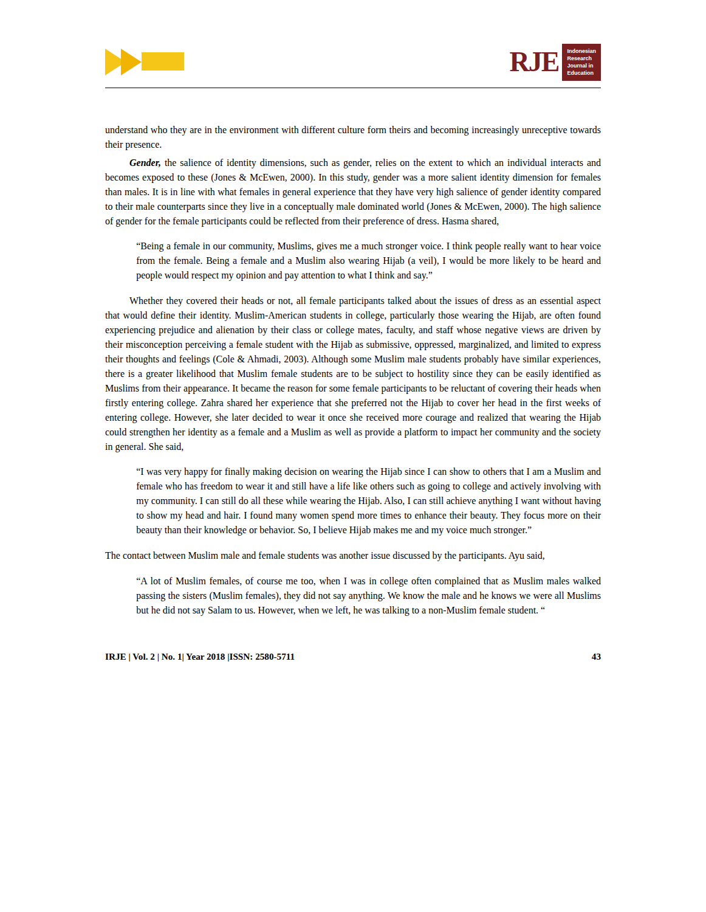RJE Indonesian
Research
Journal in
Education
understand who they are in the environment with different culture form theirs and becoming increasingly unreceptive towards their presence.
Gender, the salience of identity dimensions, such as gender, relies on the extent to which an individual interacts and becomes exposed to these (Jones & McEwen, 2000). In this study, gender was a more salient identity dimension for females than males. It is in line with what females in general experience that they have very high salience of gender identity compared to their male counterparts since they live in a conceptually male dominated world (Jones & McEwen, 2000). The high salience of gender for the female participants could be reflected from their preference of dress. Hasma shared,
“Being a female in our community, Muslims, gives me a much stronger voice. I think people really want to hear voice from the female. Being a female and a Muslim also wearing Hijab (a veil), I would be more likely to be heard and people would respect my opinion and pay attention to what I think and say.”
Whether they covered their heads or not, all female participants talked about the issues of dress as an essential aspect that would define their identity. Muslim-American students in college, particularly those wearing the Hijab, are often found experiencing prejudice and alienation by their class or college mates, faculty, and staff whose negative views are driven by their misconception perceiving a female student with the Hijab as submissive, oppressed, marginalized, and limited to express their thoughts and feelings (Cole & Ahmadi, 2003). Although some Muslim male students probably have similar experiences, there is a greater likelihood that Muslim female students are to be subject to hostility since they can be easily identified as Muslims from their appearance. It became the reason for some female participants to be reluctant of covering their heads when firstly entering college. Zahra shared her experience that she preferred not the Hijab to cover her head in the first weeks of entering college. However, she later decided to wear it once she received more courage and realized that wearing the Hijab could strengthen her identity as a female and a Muslim as well as provide a platform to impact her community and the society in general. She said,
“I was very happy for finally making decision on wearing the Hijab since I can show to others that I am a Muslim and female who has freedom to wear it and still have a life like others such as going to college and actively involving with my community. I can still do all these while wearing the Hijab. Also, I can still achieve anything I want without having to show my head and hair. I found many women spend more times to enhance their beauty. They focus more on their beauty than their knowledge or behavior. So, I believe Hijab makes me and my voice much stronger.”
The contact between Muslim male and female students was another issue discussed by the participants. Ayu said,
“A lot of Muslim females, of course me too, when I was in college often complained that as Muslim males walked passing the sisters (Muslim females), they did not say anything. We know the male and he knows we were all Muslims but he did not say Salam to us. However, when we left, he was talking to a non-Muslim female student. “
IRJE | Vol. 2 | No. 1| Year 2018 |ISSN: 2580-5711 43